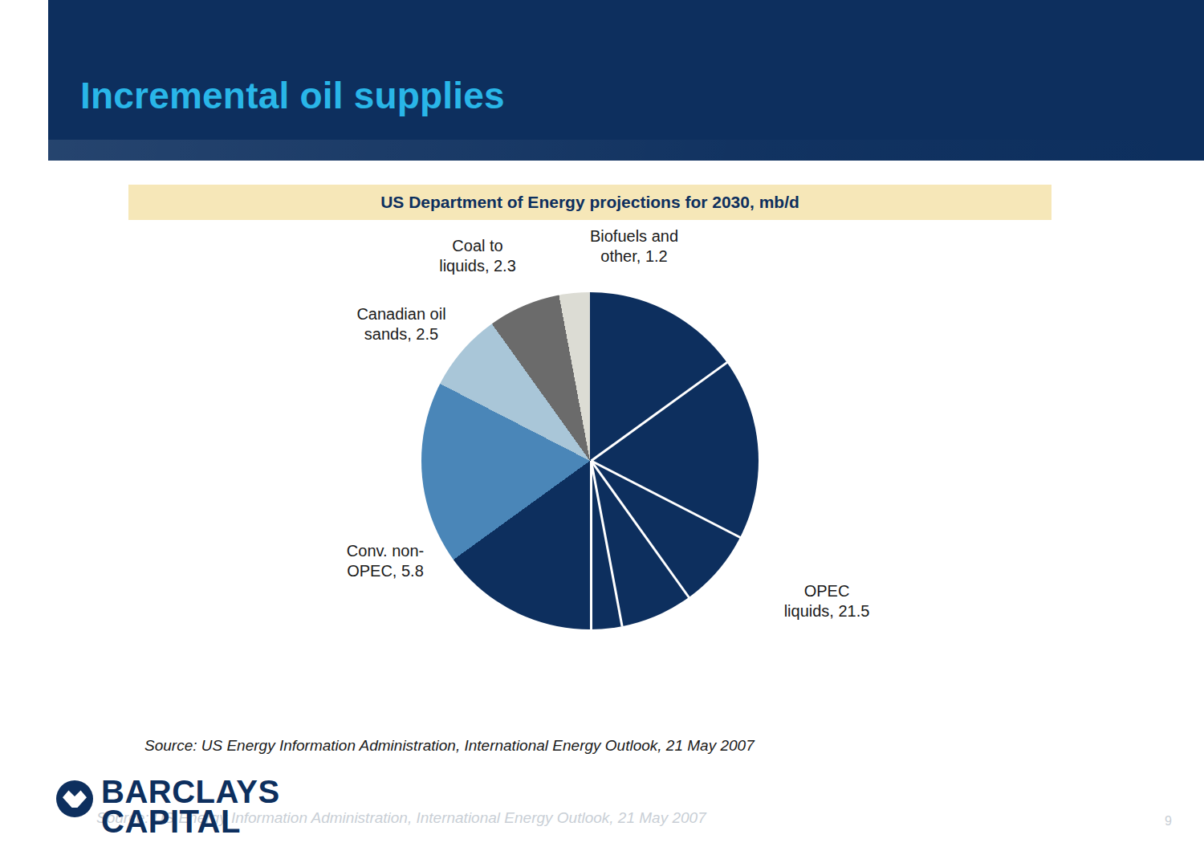Incremental oil supplies
US Department of Energy projections for 2030, mb/d
Coal to
liquids, 2.3
Biofuels and
other, 1.2
Canadian oil
sands, 2.5
Conv. non-
OPEC, 5.8
OPEC
liquids, 21.5
Source: US Energy Information Administration, International Energy Outlook, 21 May 2007
Source: US Energy Information Administration, International Energy Outlook, 21 May 2007
9
BARCLAYS
CAPITAL